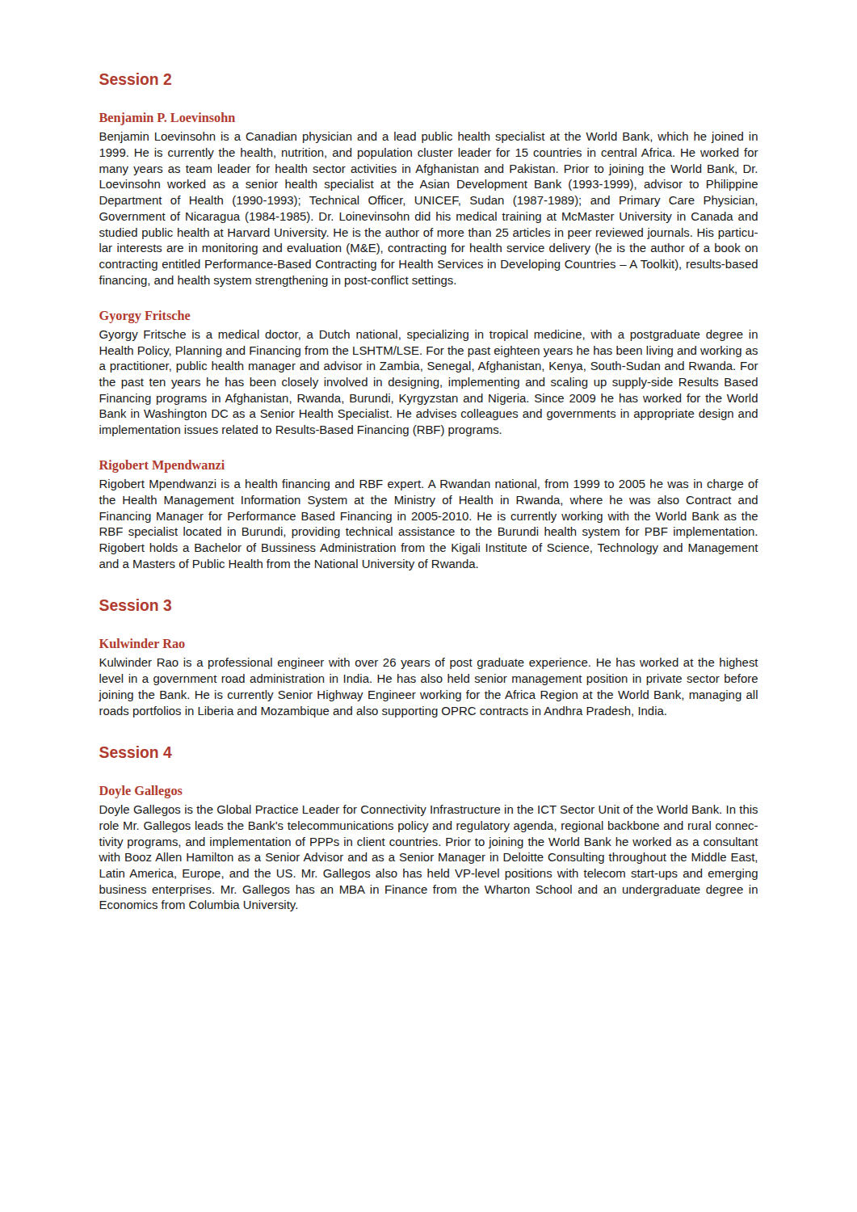Session 2
Benjamin P. Loevinsohn
Benjamin Loevinsohn is a Canadian physician and a lead public health specialist at the World Bank, which he joined in 1999. He is currently the health, nutrition, and population cluster leader for 15 countries in central Africa. He worked for many years as team leader for health sector activities in Afghanistan and Pakistan. Prior to joining the World Bank, Dr. Loevinsohn worked as a senior health specialist at the Asian Development Bank (1993-1999), advisor to Philippine Department of Health (1990-1993); Technical Officer, UNICEF, Sudan (1987-1989); and Primary Care Physician, Government of Nicaragua (1984-1985). Dr. Loinevinsohn did his medical training at McMaster University in Canada and studied public health at Harvard University. He is the author of more than 25 articles in peer reviewed journals. His particular interests are in monitoring and evaluation (M&E), contracting for health service delivery (he is the author of a book on contracting entitled Performance-Based Contracting for Health Services in Developing Countries – A Toolkit), results-based financing, and health system strengthening in post-conflict settings.
Gyorgy Fritsche
Gyorgy Fritsche is a medical doctor, a Dutch national, specializing in tropical medicine, with a postgraduate degree in Health Policy, Planning and Financing from the LSHTM/LSE. For the past eighteen years he has been living and working as a practitioner, public health manager and advisor in Zambia, Senegal, Afghanistan, Kenya, South-Sudan and Rwanda. For the past ten years he has been closely involved in designing, implementing and scaling up supply-side Results Based Financing programs in Afghanistan, Rwanda, Burundi, Kyrgyzstan and Nigeria. Since 2009 he has worked for the World Bank in Washington DC as a Senior Health Specialist. He advises colleagues and governments in appropriate design and implementation issues related to Results-Based Financing (RBF) programs.
Rigobert Mpendwanzi
Rigobert Mpendwanzi is a health financing and RBF expert. A Rwandan national, from 1999 to 2005 he was in charge of the Health Management Information System at the Ministry of Health in Rwanda, where he was also Contract and Financing Manager for Performance Based Financing in 2005-2010. He is currently working with the World Bank as the RBF specialist located in Burundi, providing technical assistance to the Burundi health system for PBF implementation. Rigobert holds a Bachelor of Bussiness Administration from the Kigali Institute of Science, Technology and Management and a Masters of Public Health from the National University of Rwanda.
Session 3
Kulwinder Rao
Kulwinder Rao is a professional engineer with over 26 years of post graduate experience. He has worked at the highest level in a government road administration in India. He has also held senior management position in private sector before joining the Bank. He is currently Senior Highway Engineer working for the Africa Region at the World Bank, managing all roads portfolios in Liberia and Mozambique and also supporting OPRC contracts in Andhra Pradesh, India.
Session 4
Doyle Gallegos
Doyle Gallegos is the Global Practice Leader for Connectivity Infrastructure in the ICT Sector Unit of the World Bank. In this role Mr. Gallegos leads the Bank's telecommunications policy and regulatory agenda, regional backbone and rural connectivity programs, and implementation of PPPs in client countries. Prior to joining the World Bank he worked as a consultant with Booz Allen Hamilton as a Senior Advisor and as a Senior Manager in Deloitte Consulting throughout the Middle East, Latin America, Europe, and the US. Mr. Gallegos also has held VP-level positions with telecom start-ups and emerging business enterprises. Mr. Gallegos has an MBA in Finance from the Wharton School and an undergraduate degree in Economics from Columbia University.